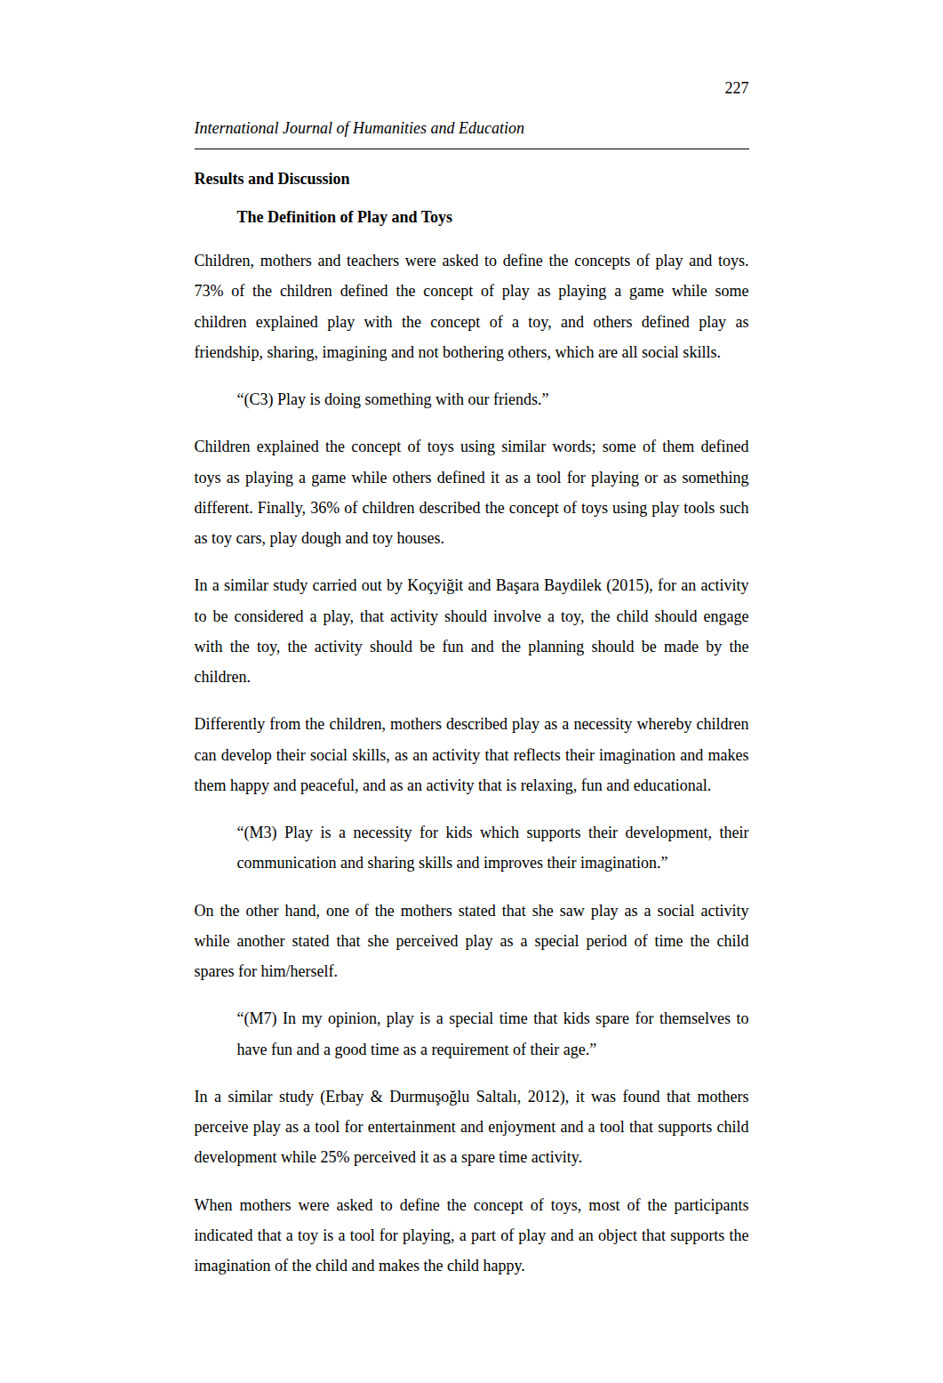227
International Journal of Humanities and Education
Results and Discussion
The Definition of Play and Toys
Children, mothers and teachers were asked to define the concepts of play and toys. 73% of the children defined the concept of play as playing a game while some children explained play with the concept of a toy, and others defined play as friendship, sharing, imagining and not bothering others, which are all social skills.
“(C3) Play is doing something with our friends.”
Children explained the concept of toys using similar words; some of them defined toys as playing a game while others defined it as a tool for playing or as something different. Finally, 36% of children described the concept of toys using play tools such as toy cars, play dough and toy houses.
In a similar study carried out by Koçyiğit and Başara Baydilek (2015), for an activity to be considered a play, that activity should involve a toy, the child should engage with the toy, the activity should be fun and the planning should be made by the children.
Differently from the children, mothers described play as a necessity whereby children can develop their social skills, as an activity that reflects their imagination and makes them happy and peaceful, and as an activity that is relaxing, fun and educational.
“(M3) Play is a necessity for kids which supports their development, their communication and sharing skills and improves their imagination.”
On the other hand, one of the mothers stated that she saw play as a social activity while another stated that she perceived play as a special period of time the child spares for him/herself.
“(M7) In my opinion, play is a special time that kids spare for themselves to have fun and a good time as a requirement of their age.”
In a similar study (Erbay & Durmuşoğlu Saltalı, 2012), it was found that mothers perceive play as a tool for entertainment and enjoyment and a tool that supports child development while 25% perceived it as a spare time activity.
When mothers were asked to define the concept of toys, most of the participants indicated that a toy is a tool for playing, a part of play and an object that supports the imagination of the child and makes the child happy.